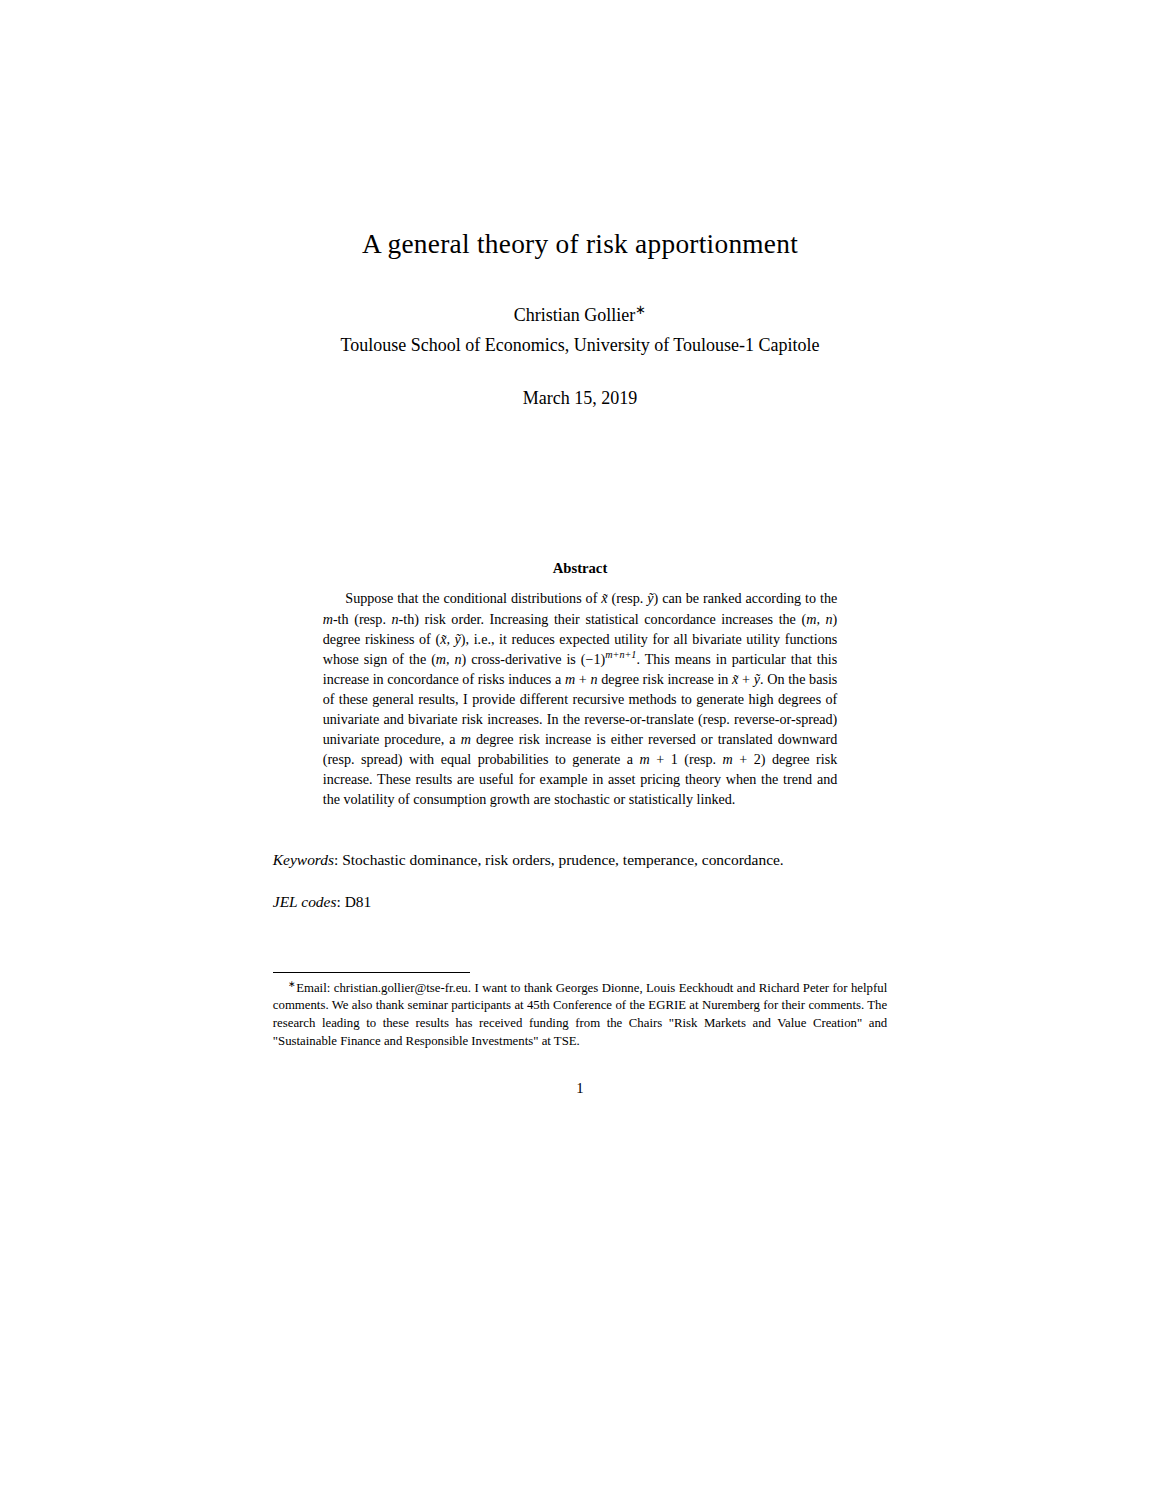A general theory of risk apportionment
Christian Gollier∗
Toulouse School of Economics, University of Toulouse-1 Capitole
March 15, 2019
Abstract
Suppose that the conditional distributions of x̃ (resp. ỹ) can be ranked according to the m-th (resp. n-th) risk order. Increasing their statistical concordance increases the (m, n) degree riskiness of (x̃, ỹ), i.e., it reduces expected utility for all bivariate utility functions whose sign of the (m, n) cross-derivative is (−1)m+n+1. This means in particular that this increase in concordance of risks induces a m + n degree risk increase in x̃ + ỹ. On the basis of these general results, I provide different recursive methods to generate high degrees of univariate and bivariate risk increases. In the reverse-or-translate (resp. reverse-or-spread) univariate procedure, a m degree risk increase is either reversed or translated downward (resp. spread) with equal probabilities to generate a m + 1 (resp. m + 2) degree risk increase. These results are useful for example in asset pricing theory when the trend and the volatility of consumption growth are stochastic or statistically linked.
Keywords: Stochastic dominance, risk orders, prudence, temperance, concordance.
JEL codes: D81
∗Email: christian.gollier@tse-fr.eu. I want to thank Georges Dionne, Louis Eeckhoudt and Richard Peter for helpful comments. We also thank seminar participants at 45th Conference of the EGRIE at Nuremberg for their comments. The research leading to these results has received funding from the Chairs "Risk Markets and Value Creation" and "Sustainable Finance and Responsible Investments" at TSE.
1